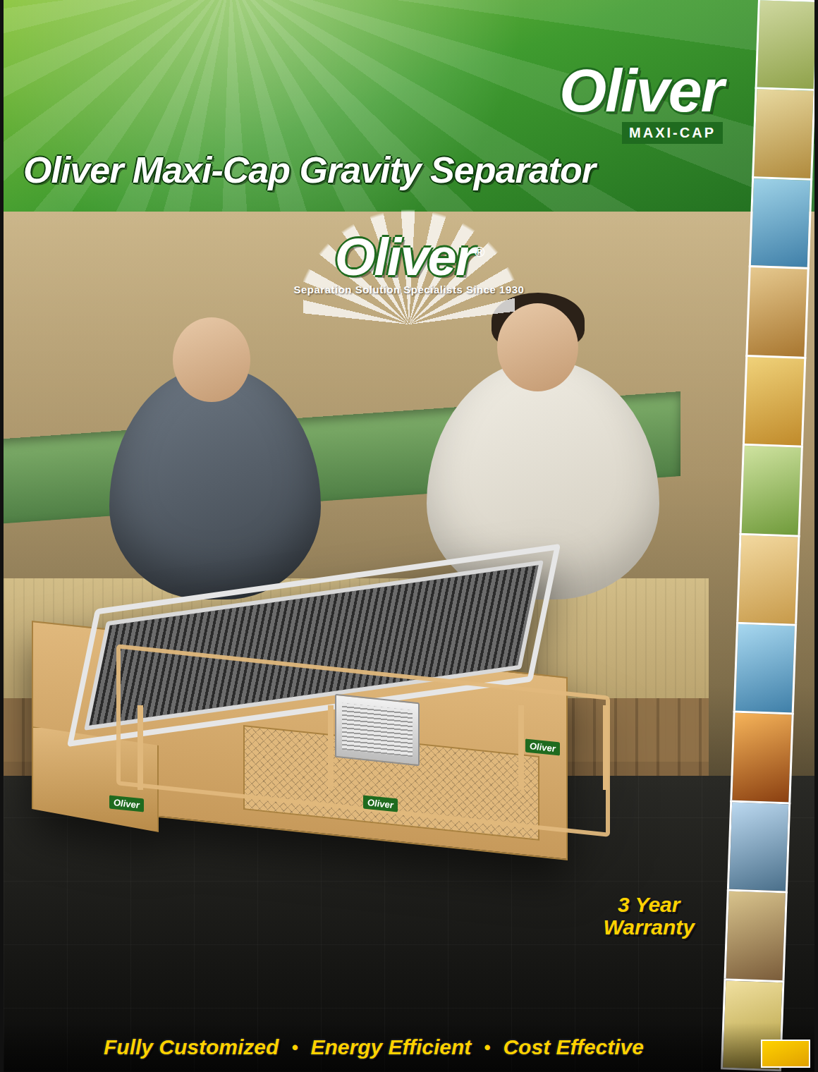Oliver
MAXI-CAP
Oliver Maxi-Cap Gravity Separator
Oliver®
Separation Solution Specialists Since 1930
Oliver
Oliver
Oliver
3 Year
Warranty
Fully Customized • Energy Efficient • Cost Effective